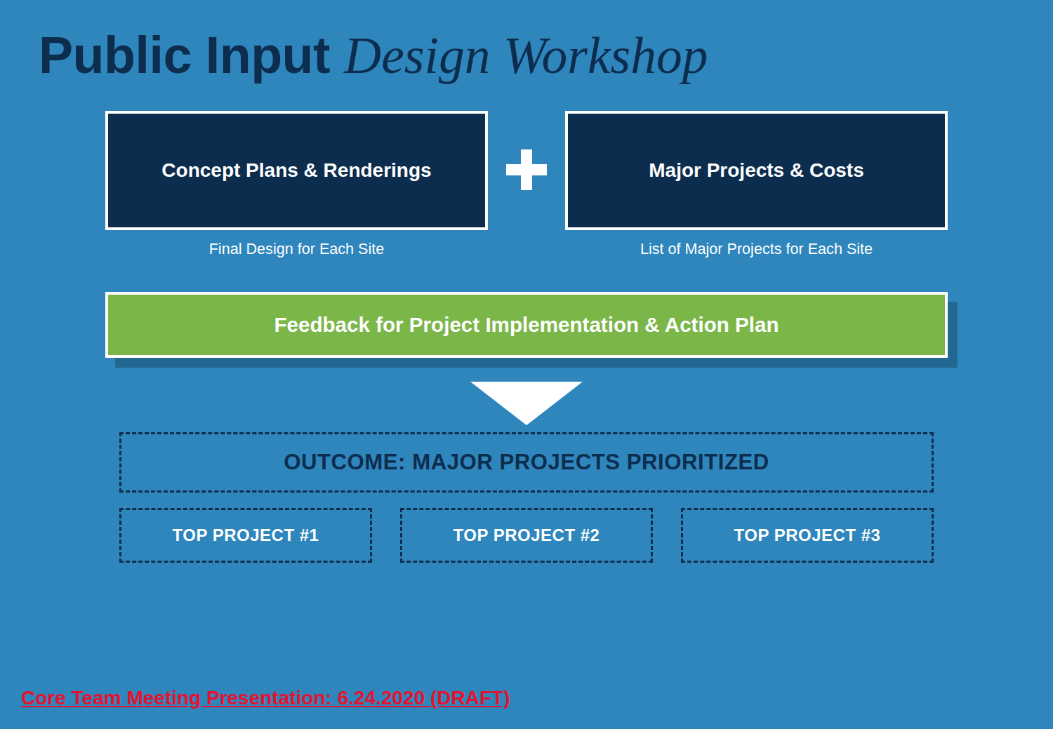Public Input Design Workshop
Concept Plans & Renderings
Final Design for Each Site
Major Projects & Costs
List of Major Projects for Each Site
Feedback for Project Implementation & Action Plan
OUTCOME: MAJOR PROJECTS PRIORITIZED
TOP PROJECT #1
TOP PROJECT #2
TOP PROJECT #3
Core Team Meeting Presentation: 6.24.2020 (DRAFT)